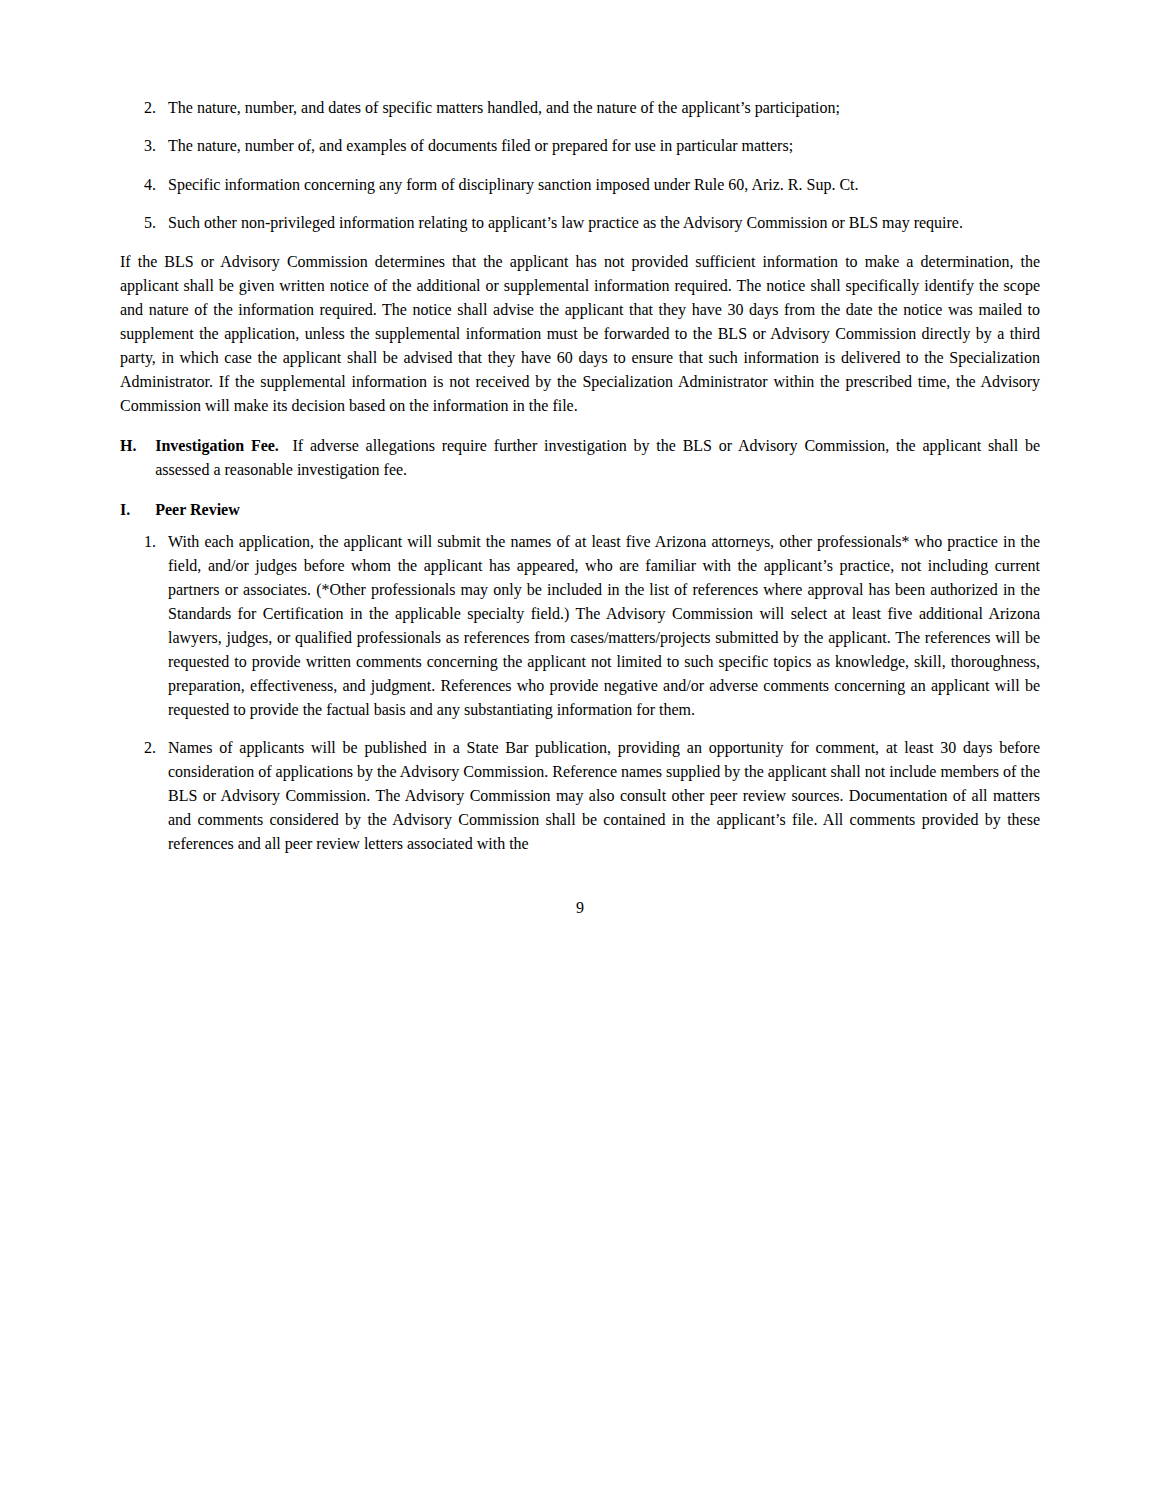The nature, number, and dates of specific matters handled, and the nature of the applicant’s participation;
The nature, number of, and examples of documents filed or prepared for use in particular matters;
Specific information concerning any form of disciplinary sanction imposed under Rule 60, Ariz. R. Sup. Ct.
Such other non-privileged information relating to applicant’s law practice as the Advisory Commission or BLS may require.
If the BLS or Advisory Commission determines that the applicant has not provided sufficient information to make a determination, the applicant shall be given written notice of the additional or supplemental information required. The notice shall specifically identify the scope and nature of the information required. The notice shall advise the applicant that they have 30 days from the date the notice was mailed to supplement the application, unless the supplemental information must be forwarded to the BLS or Advisory Commission directly by a third party, in which case the applicant shall be advised that they have 60 days to ensure that such information is delivered to the Specialization Administrator. If the supplemental information is not received by the Specialization Administrator within the prescribed time, the Advisory Commission will make its decision based on the information in the file.
H. Investigation Fee. If adverse allegations require further investigation by the BLS or Advisory Commission, the applicant shall be assessed a reasonable investigation fee.
I. Peer Review
With each application, the applicant will submit the names of at least five Arizona attorneys, other professionals* who practice in the field, and/or judges before whom the applicant has appeared, who are familiar with the applicant’s practice, not including current partners or associates. (*Other professionals may only be included in the list of references where approval has been authorized in the Standards for Certification in the applicable specialty field.) The Advisory Commission will select at least five additional Arizona lawyers, judges, or qualified professionals as references from cases/matters/projects submitted by the applicant. The references will be requested to provide written comments concerning the applicant not limited to such specific topics as knowledge, skill, thoroughness, preparation, effectiveness, and judgment. References who provide negative and/or adverse comments concerning an applicant will be requested to provide the factual basis and any substantiating information for them.
Names of applicants will be published in a State Bar publication, providing an opportunity for comment, at least 30 days before consideration of applications by the Advisory Commission. Reference names supplied by the applicant shall not include members of the BLS or Advisory Commission. The Advisory Commission may also consult other peer review sources. Documentation of all matters and comments considered by the Advisory Commission shall be contained in the applicant’s file. All comments provided by these references and all peer review letters associated with the
9